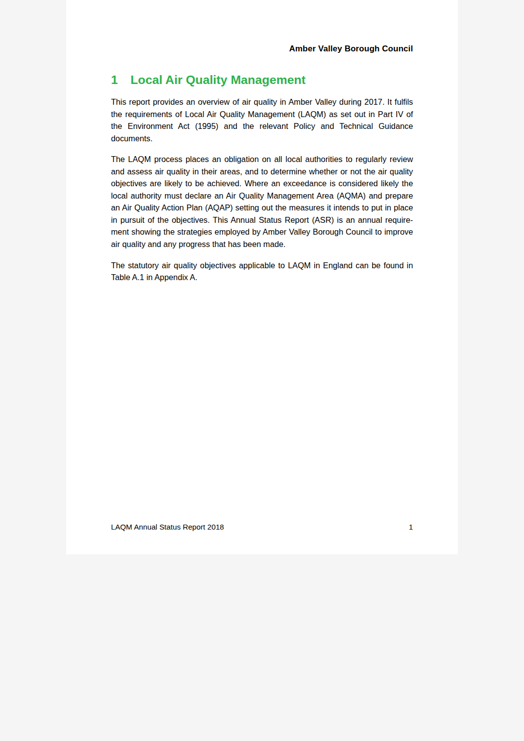Amber Valley Borough Council
1 Local Air Quality Management
This report provides an overview of air quality in Amber Valley during 2017. It fulfils the requirements of Local Air Quality Management (LAQM) as set out in Part IV of the Environment Act (1995) and the relevant Policy and Technical Guidance documents.
The LAQM process places an obligation on all local authorities to regularly review and assess air quality in their areas, and to determine whether or not the air quality objectives are likely to be achieved. Where an exceedance is considered likely the local authority must declare an Air Quality Management Area (AQMA) and prepare an Air Quality Action Plan (AQAP) setting out the measures it intends to put in place in pursuit of the objectives. This Annual Status Report (ASR) is an annual requirement showing the strategies employed by Amber Valley Borough Council to improve air quality and any progress that has been made.
The statutory air quality objectives applicable to LAQM in England can be found in Table A.1 in Appendix A.
LAQM Annual Status Report 2018 1